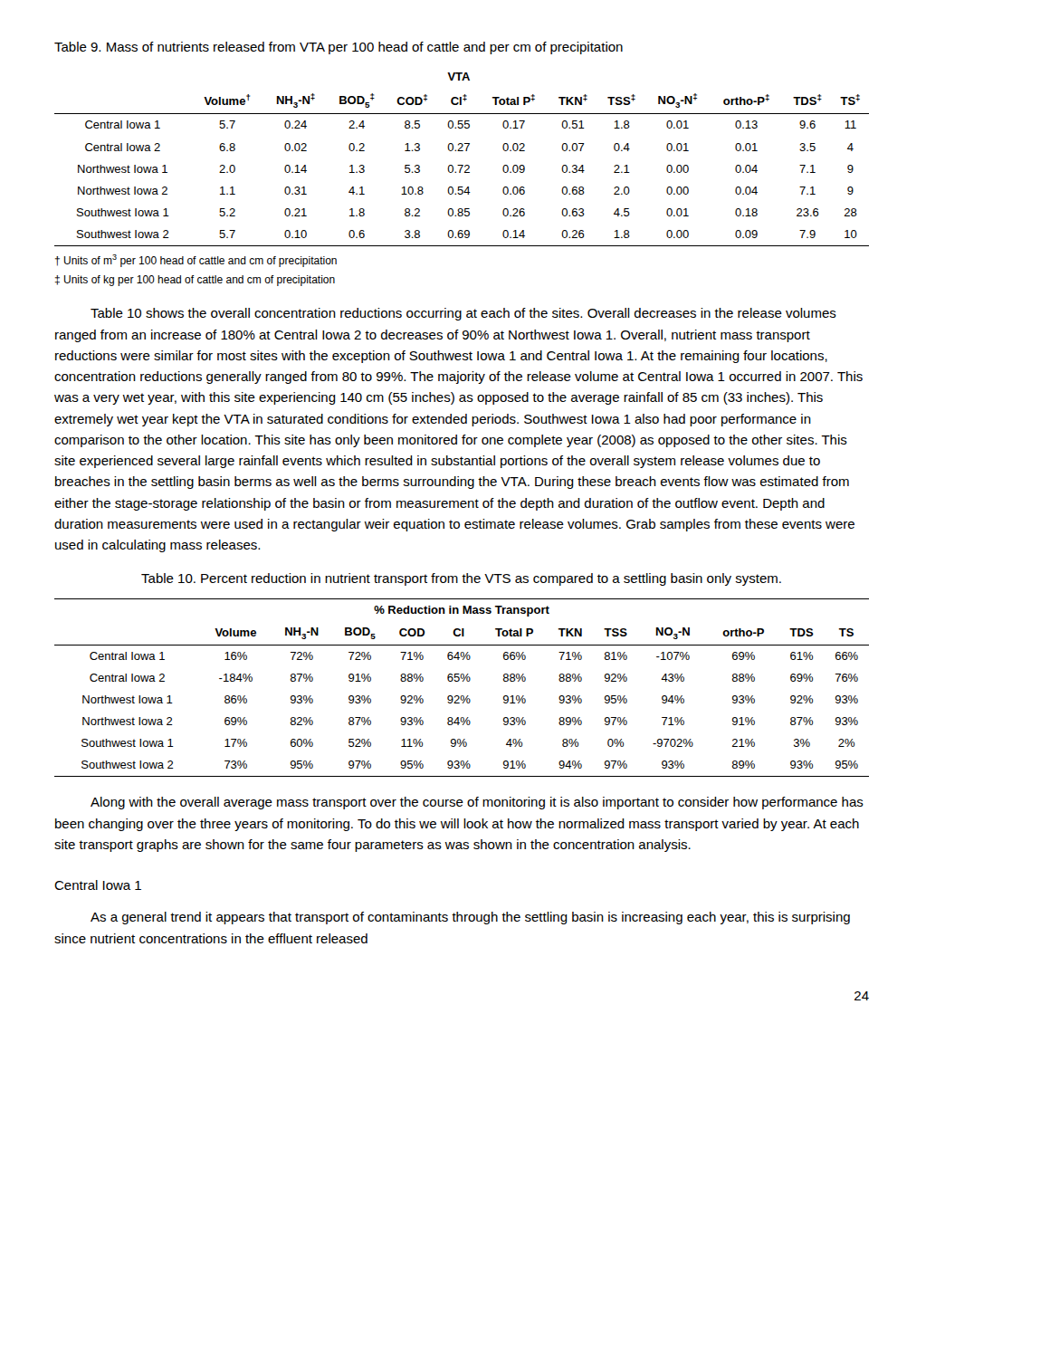Table 9. Mass of nutrients released from VTA per 100 head of cattle and per cm of precipitation
| | | | | | VTA | | | | | | | |
| --- | --- | --- | --- | --- | --- | --- | --- | --- | --- | --- | --- | --- |
| | Volume † | NH 3 -N ‡ | BOD 5 ‡ | COD ‡ | Cl ‡ | Total P ‡ | TKN ‡ | TSS ‡ | NO 3 -N ‡ | ortho-P ‡ | TDS ‡ | TS ‡ |
| Central Iowa 1 | 5.7 | 0.24 | 2.4 | 8.5 | 0.55 | 0.17 | 0.51 | 1.8 | 0.01 | 0.13 | 9.6 | 11 |
| Central Iowa 2 | 6.8 | 0.02 | 0.2 | 1.3 | 0.27 | 0.02 | 0.07 | 0.4 | 0.01 | 0.01 | 3.5 | 4 |
| Northwest Iowa 1 | 2.0 | 0.14 | 1.3 | 5.3 | 0.72 | 0.09 | 0.34 | 2.1 | 0.00 | 0.04 | 7.1 | 9 |
| Northwest Iowa 2 | 1.1 | 0.31 | 4.1 | 10.8 | 0.54 | 0.06 | 0.68 | 2.0 | 0.00 | 0.04 | 7.1 | 9 |
| Southwest Iowa 1 | 5.2 | 0.21 | 1.8 | 8.2 | 0.85 | 0.26 | 0.63 | 4.5 | 0.01 | 0.18 | 23.6 | 28 |
| Southwest Iowa 2 | 5.7 | 0.10 | 0.6 | 3.8 | 0.69 | 0.14 | 0.26 | 1.8 | 0.00 | 0.09 | 7.9 | 10 |
† Units of m3 per 100 head of cattle and cm of precipitation
‡ Units of kg per 100 head of cattle and cm of precipitation
Table 10 shows the overall concentration reductions occurring at each of the sites. Overall decreases in the release volumes ranged from an increase of 180% at Central Iowa 2 to decreases of 90% at Northwest Iowa 1. Overall, nutrient mass transport reductions were similar for most sites with the exception of Southwest Iowa 1 and Central Iowa 1. At the remaining four locations, concentration reductions generally ranged from 80 to 99%. The majority of the release volume at Central Iowa 1 occurred in 2007. This was a very wet year, with this site experiencing 140 cm (55 inches) as opposed to the average rainfall of 85 cm (33 inches). This extremely wet year kept the VTA in saturated conditions for extended periods. Southwest Iowa 1 also had poor performance in comparison to the other location. This site has only been monitored for one complete year (2008) as opposed to the other sites. This site experienced several large rainfall events which resulted in substantial portions of the overall system release volumes due to breaches in the settling basin berms as well as the berms surrounding the VTA. During these breach events flow was estimated from either the stage-storage relationship of the basin or from measurement of the depth and duration of the outflow event. Depth and duration measurements were used in a rectangular weir equation to estimate release volumes. Grab samples from these events were used in calculating mass releases.
Table 10. Percent reduction in nutrient transport from the VTS as compared to a settling basin only system.
| % Reduction in Mass Transport |
| --- |
| | Volume | NH 3 -N | BOD 5 | COD | Cl | Total P | TKN | TSS | NO 3 -N | ortho-P | TDS | TS |
| Central Iowa 1 | 16% | 72% | 72% | 71% | 64% | 66% | 71% | 81% | -107% | 69% | 61% | 66% |
| Central Iowa 2 | -184% | 87% | 91% | 88% | 65% | 88% | 88% | 92% | 43% | 88% | 69% | 76% |
| Northwest Iowa 1 | 86% | 93% | 93% | 92% | 92% | 91% | 93% | 95% | 94% | 93% | 92% | 93% |
| Northwest Iowa 2 | 69% | 82% | 87% | 93% | 84% | 93% | 89% | 97% | 71% | 91% | 87% | 93% |
| Southwest Iowa 1 | 17% | 60% | 52% | 11% | 9% | 4% | 8% | 0% | -9702% | 21% | 3% | 2% |
| Southwest Iowa 2 | 73% | 95% | 97% | 95% | 93% | 91% | 94% | 97% | 93% | 89% | 93% | 95% |
Along with the overall average mass transport over the course of monitoring it is also important to consider how performance has been changing over the three years of monitoring. To do this we will look at how the normalized mass transport varied by year. At each site transport graphs are shown for the same four parameters as was shown in the concentration analysis.
Central Iowa 1
As a general trend it appears that transport of contaminants through the settling basin is increasing each year, this is surprising since nutrient concentrations in the effluent released
24